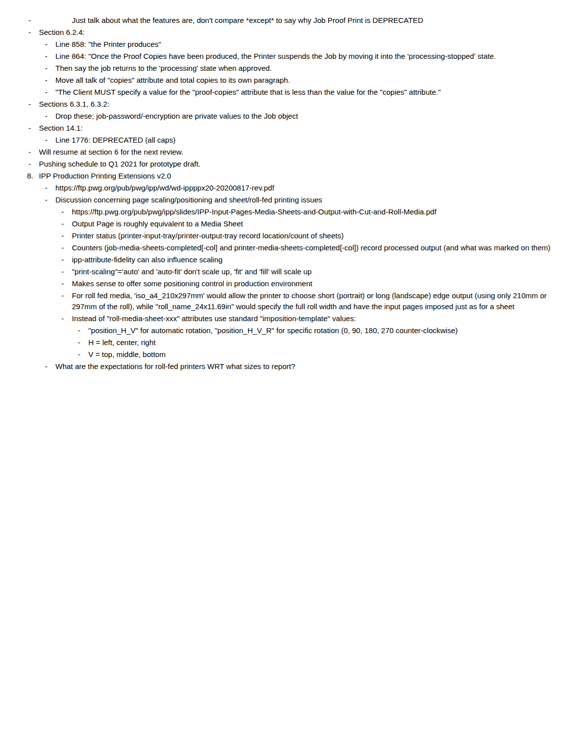Just talk about what the features are, don't compare *except* to say why Job Proof Print is DEPRECATED
Section 6.2.4:
Line 858: "the Printer produces"
Line 864: "Once the Proof Copies have been produced, the Printer suspends the Job by moving it into the 'processing-stopped' state.
Then say the job returns to the 'processing' state when approved.
Move all talk of "copies" attribute and total copies to its own paragraph.
"The Client MUST specify a value for the "proof-copies" attribute that is less than the value for the "copies" attribute."
Sections 6.3.1, 6.3.2:
Drop these; job-password/-encryption are private values to the Job object
Section 14.1:
Line 1776: DEPRECATED (all caps)
Will resume at section 6 for the next review.
Pushing schedule to Q1 2021 for prototype draft.
IPP Production Printing Extensions v2.0
https://ftp.pwg.org/pub/pwg/ipp/wd/wd-ippppx20-20200817-rev.pdf
Discussion concerning page scaling/positioning and sheet/roll-fed printing issues
https://ftp.pwg.org/pub/pwg/ipp/slides/IPP-Input-Pages-Media-Sheets-and-Output-with-Cut-and-Roll-Media.pdf
Output Page is roughly equivalent to a Media Sheet
Printer status (printer-input-tray/printer-output-tray record location/count of sheets)
Counters (job-media-sheets-completed[-col] and printer-media-sheets-completed[-col]) record processed output (and what was marked on them)
ipp-attribute-fidelity can also influence scaling
"print-scaling"='auto' and 'auto-fit' don't scale up, 'fit' and 'fill' will scale up
Makes sense to offer some positioning control in production environment
For roll fed media, 'iso_a4_210x297mm' would allow the printer to choose short (portrait) or long (landscape) edge output (using only 210mm or 297mm of the roll), while "roll_name_24x11.69in" would specify the full roll width and have the input pages imposed just as for a sheet
Instead of "roll-media-sheet-xxx" attributes use standard "imposition-template" values:
"position_H_V" for automatic rotation, "position_H_V_R" for specific rotation (0, 90, 180, 270 counter-clockwise)
H = left, center, right
V = top, middle, bottom
What are the expectations for roll-fed printers WRT what sizes to report?